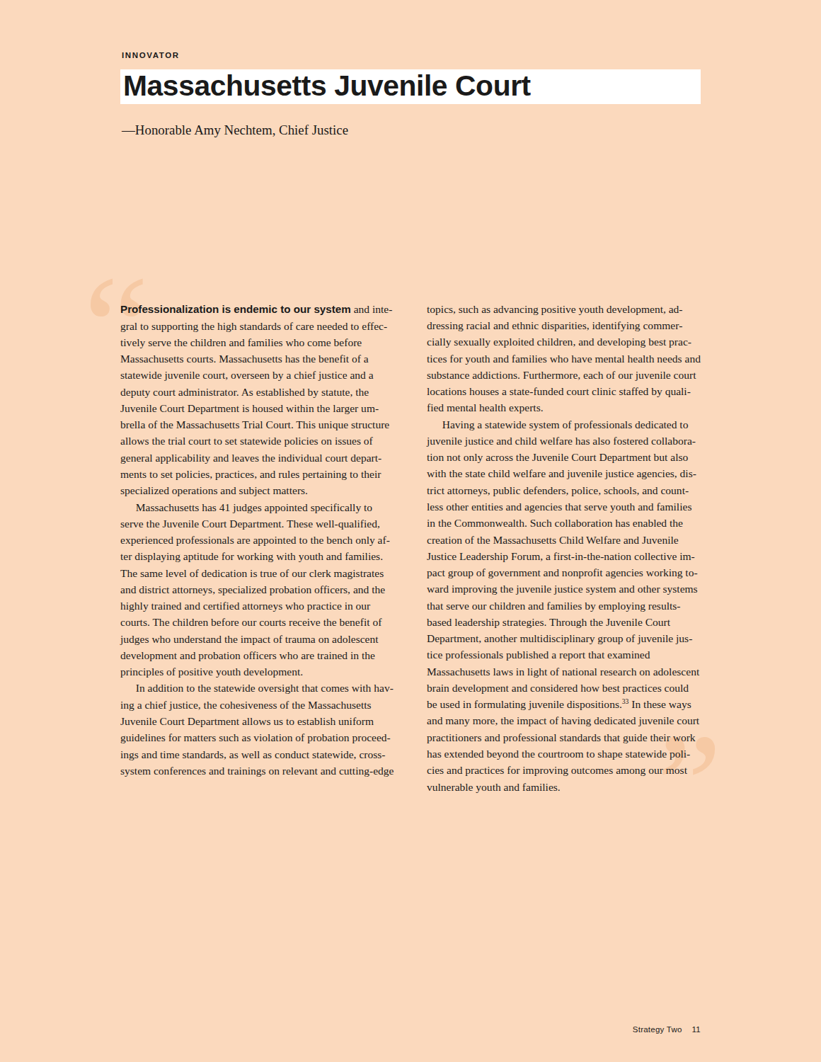Innovator
Massachusetts Juvenile Court
—Honorable Amy Nechtem, Chief Justice
“ ”
Professionalization is endemic to our system and integral to supporting the high standards of care needed to effectively serve the children and families who come before Massachusetts courts. Massachusetts has the benefit of a statewide juvenile court, overseen by a chief justice and a deputy court administrator. As established by statute, the Juvenile Court Department is housed within the larger umbrella of the Massachusetts Trial Court. This unique structure allows the trial court to set statewide policies on issues of general applicability and leaves the individual court departments to set policies, practices, and rules pertaining to their specialized operations and subject matters.
Massachusetts has 41 judges appointed specifically to serve the Juvenile Court Department. These well-qualified, experienced professionals are appointed to the bench only after displaying aptitude for working with youth and families. The same level of dedication is true of our clerk magistrates and district attorneys, specialized probation officers, and the highly trained and certified attorneys who practice in our courts. The children before our courts receive the benefit of judges who understand the impact of trauma on adolescent development and probation officers who are trained in the principles of positive youth development.
In addition to the statewide oversight that comes with having a chief justice, the cohesiveness of the Massachusetts Juvenile Court Department allows us to establish uniform guidelines for matters such as violation of probation proceedings and time standards, as well as conduct statewide, cross-system conferences and trainings on relevant and cutting-edge topics, such as advancing positive youth development, addressing racial and ethnic disparities, identifying commercially sexually exploited children, and developing best practices for youth and families who have mental health needs and substance addictions. Furthermore, each of our juvenile court locations houses a state-funded court clinic staffed by qualified mental health experts.
Having a statewide system of professionals dedicated to juvenile justice and child welfare has also fostered collaboration not only across the Juvenile Court Department but also with the state child welfare and juvenile justice agencies, district attorneys, public defenders, police, schools, and countless other entities and agencies that serve youth and families in the Commonwealth. Such collaboration has enabled the creation of the Massachusetts Child Welfare and Juvenile Justice Leadership Forum, a first-in-the-nation collective impact group of government and nonprofit agencies working toward improving the juvenile justice system and other systems that serve our children and families by employing results-based leadership strategies. Through the Juvenile Court Department, another multidisciplinary group of juvenile justice professionals published a report that examined Massachusetts laws in light of national research on adolescent brain development and considered how best practices could be used in formulating juvenile dispositions.33 In these ways and many more, the impact of having dedicated juvenile court practitioners and professional standards that guide their work has extended beyond the courtroom to shape statewide policies and practices for improving outcomes among our most vulnerable youth and families.
Strategy Two 11